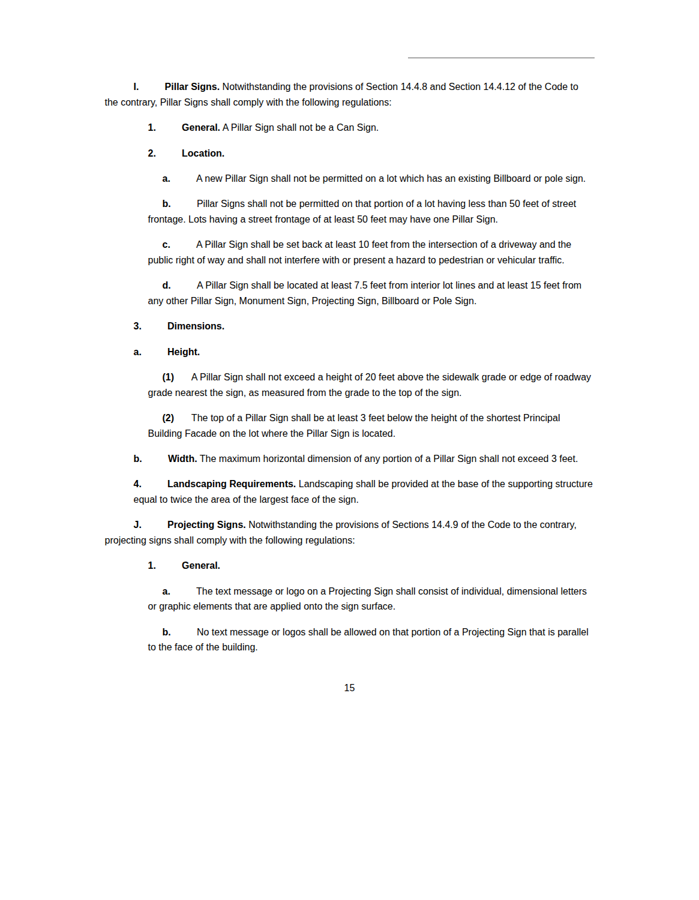I. Pillar Signs. Notwithstanding the provisions of Section 14.4.8 and Section 14.4.12 of the Code to the contrary, Pillar Signs shall comply with the following regulations:
1. General. A Pillar Sign shall not be a Can Sign.
2. Location.
a. A new Pillar Sign shall not be permitted on a lot which has an existing Billboard or pole sign.
b. Pillar Signs shall not be permitted on that portion of a lot having less than 50 feet of street frontage. Lots having a street frontage of at least 50 feet may have one Pillar Sign.
c. A Pillar Sign shall be set back at least 10 feet from the intersection of a driveway and the public right of way and shall not interfere with or present a hazard to pedestrian or vehicular traffic.
d. A Pillar Sign shall be located at least 7.5 feet from interior lot lines and at least 15 feet from any other Pillar Sign, Monument Sign, Projecting Sign, Billboard or Pole Sign.
3. Dimensions.
a. Height.
(1) A Pillar Sign shall not exceed a height of 20 feet above the sidewalk grade or edge of roadway grade nearest the sign, as measured from the grade to the top of the sign.
(2) The top of a Pillar Sign shall be at least 3 feet below the height of the shortest Principal Building Facade on the lot where the Pillar Sign is located.
b. Width. The maximum horizontal dimension of any portion of a Pillar Sign shall not exceed 3 feet.
4. Landscaping Requirements. Landscaping shall be provided at the base of the supporting structure equal to twice the area of the largest face of the sign.
J. Projecting Signs. Notwithstanding the provisions of Sections 14.4.9 of the Code to the contrary, projecting signs shall comply with the following regulations:
1. General.
a. The text message or logo on a Projecting Sign shall consist of individual, dimensional letters or graphic elements that are applied onto the sign surface.
b. No text message or logos shall be allowed on that portion of a Projecting Sign that is parallel to the face of the building.
15